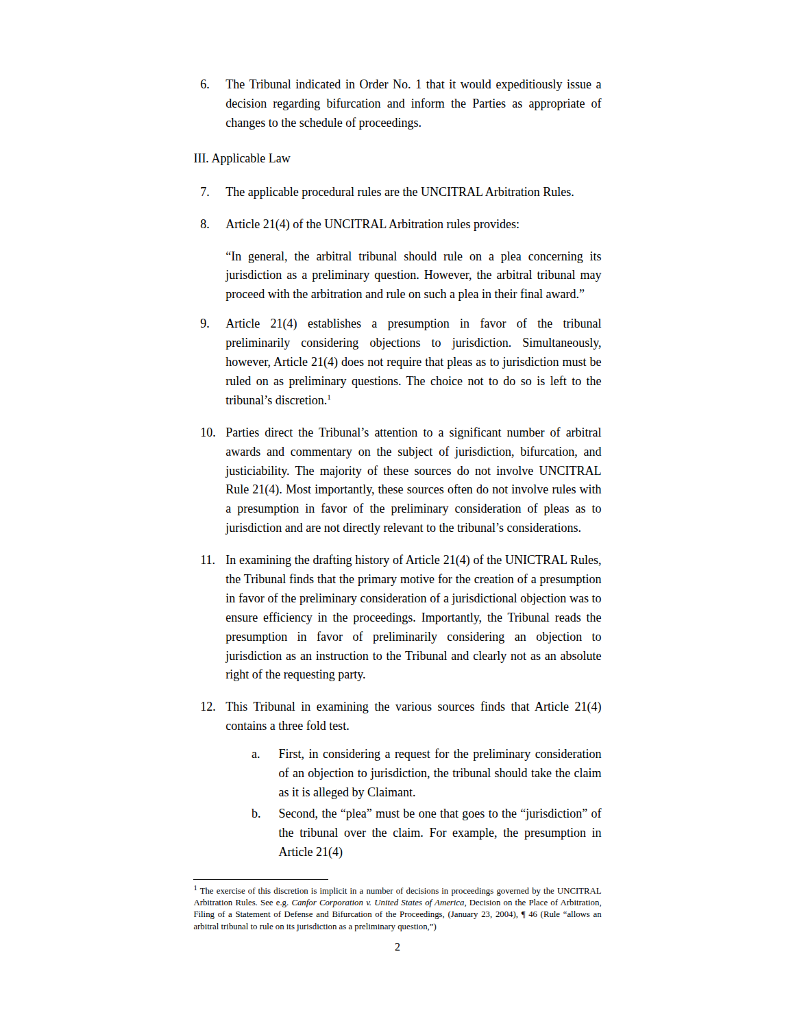6. The Tribunal indicated in Order No. 1 that it would expeditiously issue a decision regarding bifurcation and inform the Parties as appropriate of changes to the schedule of proceedings.
III. Applicable Law
7. The applicable procedural rules are the UNCITRAL Arbitration Rules.
8. Article 21(4) of the UNCITRAL Arbitration rules provides:
“In general, the arbitral tribunal should rule on a plea concerning its jurisdiction as a preliminary question. However, the arbitral tribunal may proceed with the arbitration and rule on such a plea in their final award.”
9. Article 21(4) establishes a presumption in favor of the tribunal preliminarily considering objections to jurisdiction. Simultaneously, however, Article 21(4) does not require that pleas as to jurisdiction must be ruled on as preliminary questions. The choice not to do so is left to the tribunal’s discretion.1
10. Parties direct the Tribunal’s attention to a significant number of arbitral awards and commentary on the subject of jurisdiction, bifurcation, and justiciability. The majority of these sources do not involve UNCITRAL Rule 21(4). Most importantly, these sources often do not involve rules with a presumption in favor of the preliminary consideration of pleas as to jurisdiction and are not directly relevant to the tribunal’s considerations.
11. In examining the drafting history of Article 21(4) of the UNICTRAL Rules, the Tribunal finds that the primary motive for the creation of a presumption in favor of the preliminary consideration of a jurisdictional objection was to ensure efficiency in the proceedings. Importantly, the Tribunal reads the presumption in favor of preliminarily considering an objection to jurisdiction as an instruction to the Tribunal and clearly not as an absolute right of the requesting party.
12. This Tribunal in examining the various sources finds that Article 21(4) contains a three fold test.
a. First, in considering a request for the preliminary consideration of an objection to jurisdiction, the tribunal should take the claim as it is alleged by Claimant.
b. Second, the “plea” must be one that goes to the “jurisdiction” of the tribunal over the claim. For example, the presumption in Article 21(4)
1 The exercise of this discretion is implicit in a number of decisions in proceedings governed by the UNCITRAL Arbitration Rules. See e.g. Canfor Corporation v. United States of America, Decision on the Place of Arbitration, Filing of a Statement of Defense and Bifurcation of the Proceedings, (January 23, 2004), ¶ 46 (Rule “allows an arbitral tribunal to rule on its jurisdiction as a preliminary question,”)
2